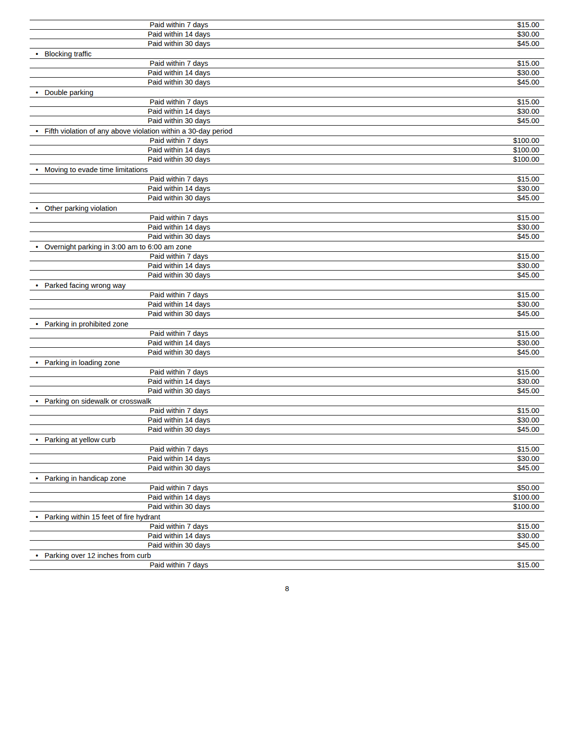| Paid within 7 days | $15.00 |
| Paid within 14 days | $30.00 |
| Paid within 30 days | $45.00 |
| Blocking traffic |
| Paid within 7 days | $15.00 |
| Paid within 14 days | $30.00 |
| Paid within 30 days | $45.00 |
| Double parking |
| Paid within 7 days | $15.00 |
| Paid within 14 days | $30.00 |
| Paid within 30 days | $45.00 |
| Fifth violation of any above violation within a 30-day period |
| Paid within 7 days | $100.00 |
| Paid within 14 days | $100.00 |
| Paid within 30 days | $100.00 |
| Moving to evade time limitations |
| Paid within 7 days | $15.00 |
| Paid within 14 days | $30.00 |
| Paid within 30 days | $45.00 |
| Other parking violation |
| Paid within 7 days | $15.00 |
| Paid within 14 days | $30.00 |
| Paid within 30 days | $45.00 |
| Overnight parking in 3:00 am to 6:00 am zone |
| Paid within 7 days | $15.00 |
| Paid within 14 days | $30.00 |
| Paid within 30 days | $45.00 |
| Parked facing wrong way |
| Paid within 7 days | $15.00 |
| Paid within 14 days | $30.00 |
| Paid within 30 days | $45.00 |
| Parking in prohibited zone |
| Paid within 7 days | $15.00 |
| Paid within 14 days | $30.00 |
| Paid within 30 days | $45.00 |
| Parking in loading zone |
| Paid within 7 days | $15.00 |
| Paid within 14 days | $30.00 |
| Paid within 30 days | $45.00 |
| Parking on sidewalk or crosswalk |
| Paid within 7 days | $15.00 |
| Paid within 14 days | $30.00 |
| Paid within 30 days | $45.00 |
| Parking at yellow curb |
| Paid within 7 days | $15.00 |
| Paid within 14 days | $30.00 |
| Paid within 30 days | $45.00 |
| Parking in handicap zone |
| Paid within 7 days | $50.00 |
| Paid within 14 days | $100.00 |
| Paid within 30 days | $100.00 |
| Parking within 15 feet of fire hydrant |
| Paid within 7 days | $15.00 |
| Paid within 14 days | $30.00 |
| Paid within 30 days | $45.00 |
| Parking over 12 inches from curb |
| Paid within 7 days | $15.00 |
8